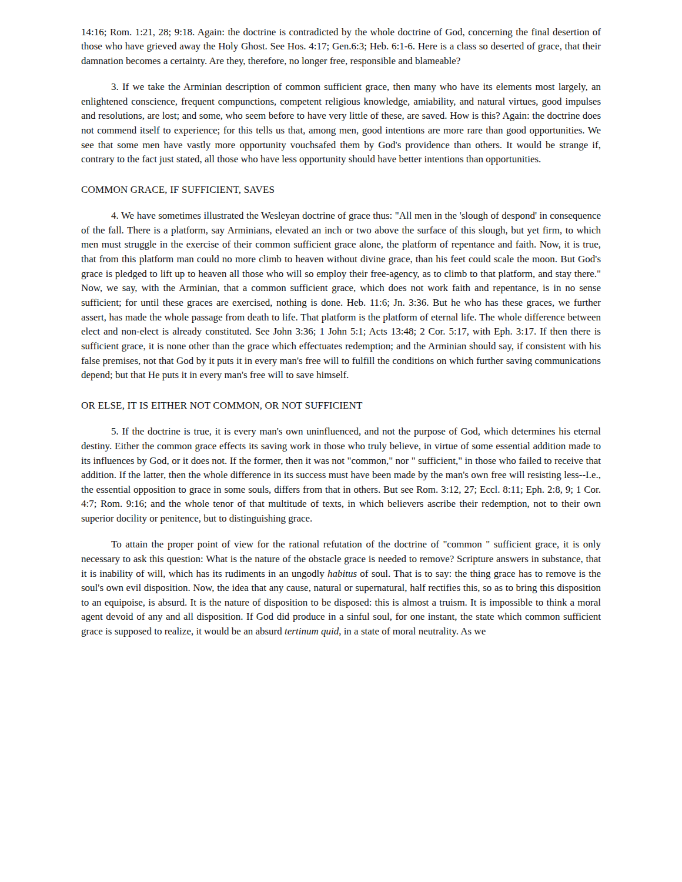14:16; Rom. 1:21, 28; 9:18. Again: the doctrine is contradicted by the whole doctrine of God, concerning the final desertion of those who have grieved away the Holy Ghost. See Hos. 4:17; Gen.6:3; Heb. 6:1-6. Here is a class so deserted of grace, that their damnation becomes a certainty. Are they, therefore, no longer free, responsible and blameable?
3. If we take the Arminian description of common sufficient grace, then many who have its elements most largely, an enlightened conscience, frequent compunctions, competent religious knowledge, amiability, and natural virtues, good impulses and resolutions, are lost; and some, who seem before to have very little of these, are saved. How is this? Again: the doctrine does not commend itself to experience; for this tells us that, among men, good intentions are more rare than good opportunities. We see that some men have vastly more opportunity vouchsafed them by God's providence than others. It would be strange if, contrary to the fact just stated, all those who have less opportunity should have better intentions than opportunities.
Common Grace, If Sufficient, Saves
4. We have sometimes illustrated the Wesleyan doctrine of grace thus: "All men in the 'slough of despond' in consequence of the fall. There is a platform, say Arminians, elevated an inch or two above the surface of this slough, but yet firm, to which men must struggle in the exercise of their common sufficient grace alone, the platform of repentance and faith. Now, it is true, that from this platform man could no more climb to heaven without divine grace, than his feet could scale the moon. But God's grace is pledged to lift up to heaven all those who will so employ their free-agency, as to climb to that platform, and stay there." Now, we say, with the Arminian, that a common sufficient grace, which does not work faith and repentance, is in no sense sufficient; for until these graces are exercised, nothing is done. Heb. 11:6; Jn. 3:36. But he who has these graces, we further assert, has made the whole passage from death to life. That platform is the platform of eternal life. The whole difference between elect and non-elect is already constituted. See John 3:36; 1 John 5:1; Acts 13:48; 2 Cor. 5:17, with Eph. 3:17. If then there is sufficient grace, it is none other than the grace which effectuates redemption; and the Arminian should say, if consistent with his false premises, not that God by it puts it in every man's free will to fulfill the conditions on which further saving communications depend; but that He puts it in every man's free will to save himself.
Or Else, It Is Either Not Common, Or Not Sufficient
5. If the doctrine is true, it is every man's own uninfluenced, and not the purpose of God, which determines his eternal destiny. Either the common grace effects its saving work in those who truly believe, in virtue of some essential addition made to its influences by God, or it does not. If the former, then it was not "common," nor " sufficient," in those who failed to receive that addition. If the latter, then the whole difference in its success must have been made by the man's own free will resisting less--I.e., the essential opposition to grace in some souls, differs from that in others. But see Rom. 3:12, 27; Eccl. 8:11; Eph. 2:8, 9; 1 Cor. 4:7; Rom. 9:16; and the whole tenor of that multitude of texts, in which believers ascribe their redemption, not to their own superior docility or penitence, but to distinguishing grace.
To attain the proper point of view for the rational refutation of the doctrine of "common " sufficient grace, it is only necessary to ask this question: What is the nature of the obstacle grace is needed to remove? Scripture answers in substance, that it is inability of will, which has its rudiments in an ungodly habitus of soul. That is to say: the thing grace has to remove is the soul's own evil disposition. Now, the idea that any cause, natural or supernatural, half rectifies this, so as to bring this disposition to an equipoise, is absurd. It is the nature of disposition to be disposed: this is almost a truism. It is impossible to think a moral agent devoid of any and all disposition. If God did produce in a sinful soul, for one instant, the state which common sufficient grace is supposed to realize, it would be an absurd tertinum quid, in a state of moral neutrality. As we